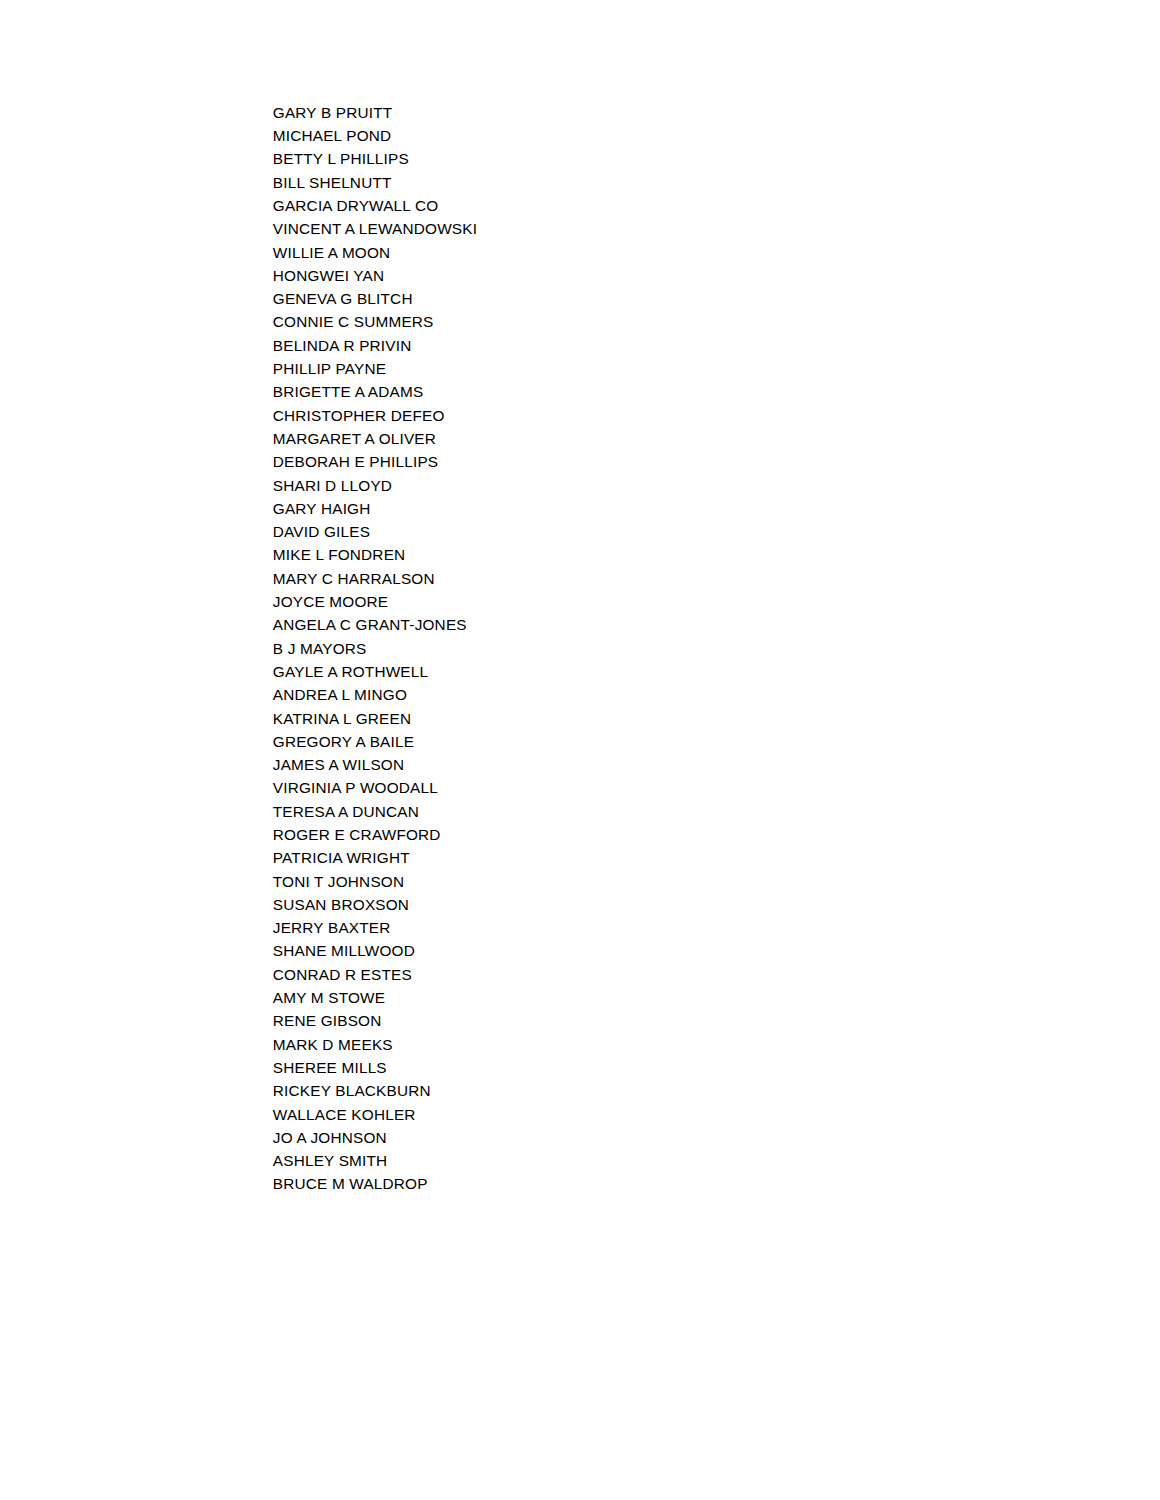GARY B PRUITT
MICHAEL POND
BETTY L PHILLIPS
BILL SHELNUTT
GARCIA DRYWALL CO
VINCENT A LEWANDOWSKI
WILLIE A MOON
HONGWEI YAN
GENEVA G BLITCH
CONNIE C SUMMERS
BELINDA R PRIVIN
PHILLIP PAYNE
BRIGETTE A ADAMS
CHRISTOPHER DEFEO
MARGARET A OLIVER
DEBORAH E PHILLIPS
SHARI D LLOYD
GARY HAIGH
DAVID GILES
MIKE L FONDREN
MARY C HARRALSON
JOYCE MOORE
ANGELA C GRANT-JONES
B J MAYORS
GAYLE A ROTHWELL
ANDREA L MINGO
KATRINA L GREEN
GREGORY A BAILE
JAMES A WILSON
VIRGINIA P WOODALL
TERESA A DUNCAN
ROGER E CRAWFORD
PATRICIA WRIGHT
TONI T JOHNSON
SUSAN BROXSON
JERRY BAXTER
SHANE MILLWOOD
CONRAD R ESTES
AMY M STOWE
RENE GIBSON
MARK D MEEKS
SHEREE MILLS
RICKEY BLACKBURN
WALLACE KOHLER
JO A JOHNSON
ASHLEY SMITH
BRUCE M WALDROP